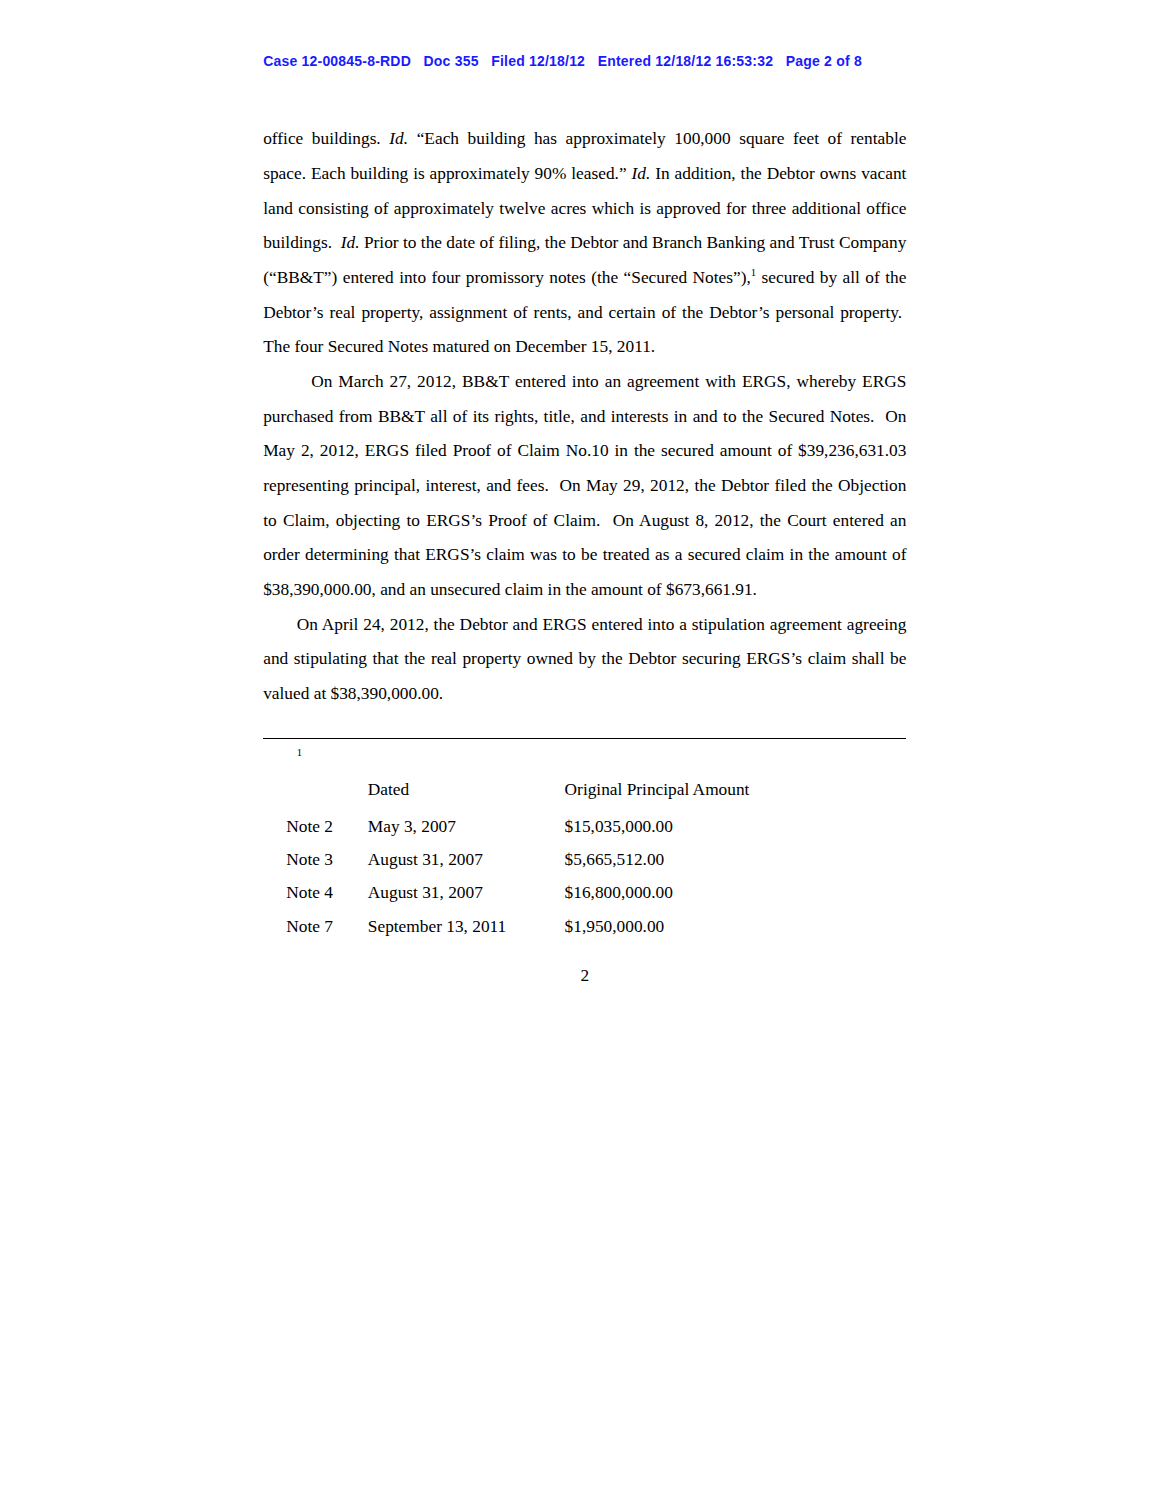Case 12-00845-8-RDD Doc 355 Filed 12/18/12 Entered 12/18/12 16:53:32 Page 2 of 8
office buildings. Id. “Each building has approximately 100,000 square feet of rentable space. Each building is approximately 90% leased.” Id. In addition, the Debtor owns vacant land consisting of approximately twelve acres which is approved for three additional office buildings. Id. Prior to the date of filing, the Debtor and Branch Banking and Trust Company (“BB&T”) entered into four promissory notes (the “Secured Notes”),1 secured by all of the Debtor’s real property, assignment of rents, and certain of the Debtor’s personal property. The four Secured Notes matured on December 15, 2011.
On March 27, 2012, BB&T entered into an agreement with ERGS, whereby ERGS purchased from BB&T all of its rights, title, and interests in and to the Secured Notes. On May 2, 2012, ERGS filed Proof of Claim No.10 in the secured amount of $39,236,631.03 representing principal, interest, and fees. On May 29, 2012, the Debtor filed the Objection to Claim, objecting to ERGS’s Proof of Claim. On August 8, 2012, the Court entered an order determining that ERGS’s claim was to be treated as a secured claim in the amount of $38,390,000.00, and an unsecured claim in the amount of $673,661.91.
On April 24, 2012, the Debtor and ERGS entered into a stipulation agreement agreeing and stipulating that the real property owned by the Debtor securing ERGS’s claim shall be valued at $38,390,000.00.
1
| | Dated | Original Principal Amount |
| Note 2 | May 3, 2007 | $15,035,000.00 |
| Note 3 | August 31, 2007 | $5,665,512.00 |
| Note 4 | August 31, 2007 | $16,800,000.00 |
| Note 7 | September 13, 2011 | $1,950,000.00 |
2